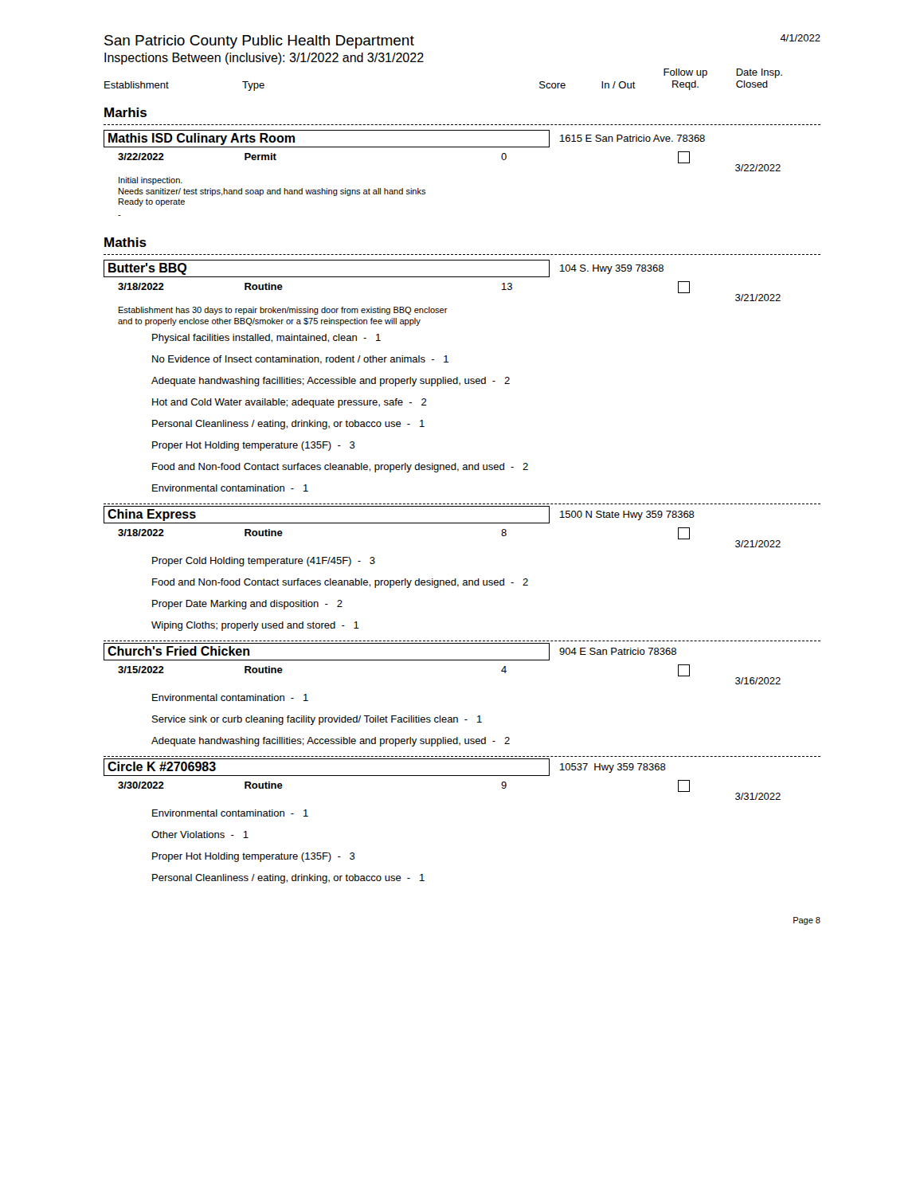San Patricio County Public Health Department
4/1/2022
Inspections Between (inclusive): 3/1/2022 and 3/31/2022
Establishment
Type
Score
In / Out
Follow up
Reqd.
Date Insp.
Closed
Marhis
Mathis ISD Culinary Arts Room
1615 E San Patricio Ave. 78368
3/22/2022
Permit
0
3/22/2022
Initial inspection.
Needs sanitizer/ test strips,hand soap and hand washing signs at all hand sinks
Ready to operate
-
Mathis
Butter's BBQ
104 S. Hwy 359 78368
3/18/2022
Routine
13
3/21/2022
Establishment has 30 days to repair broken/missing door from existing BBQ encloser
and to properly enclose other BBQ/smoker or a $75 reinspection fee will apply
Physical facilities installed, maintained, clean - 1
No Evidence of Insect contamination, rodent / other animals - 1
Adequate handwashing facillities; Accessible and properly supplied, used - 2
Hot and Cold Water available; adequate pressure, safe - 2
Personal Cleanliness / eating, drinking, or tobacco use - 1
Proper Hot Holding temperature (135F) - 3
Food and Non-food Contact surfaces cleanable, properly designed, and used - 2
Environmental contamination - 1
China Express
1500 N State Hwy 359 78368
3/18/2022
Routine
8
3/21/2022
Proper Cold Holding temperature (41F/45F) - 3
Food and Non-food Contact surfaces cleanable, properly designed, and used - 2
Proper Date Marking and disposition - 2
Wiping Cloths; properly used and stored - 1
Church's Fried Chicken
904 E San Patricio 78368
3/15/2022
Routine
4
3/16/2022
Environmental contamination - 1
Service sink or curb cleaning facility provided/ Toilet Facilities clean - 1
Adequate handwashing facillities; Accessible and properly supplied, used - 2
Circle K #2706983
10537 Hwy 359 78368
3/30/2022
Routine
9
3/31/2022
Environmental contamination - 1
Other Violations - 1
Proper Hot Holding temperature (135F) - 3
Personal Cleanliness / eating, drinking, or tobacco use - 1
Page 8